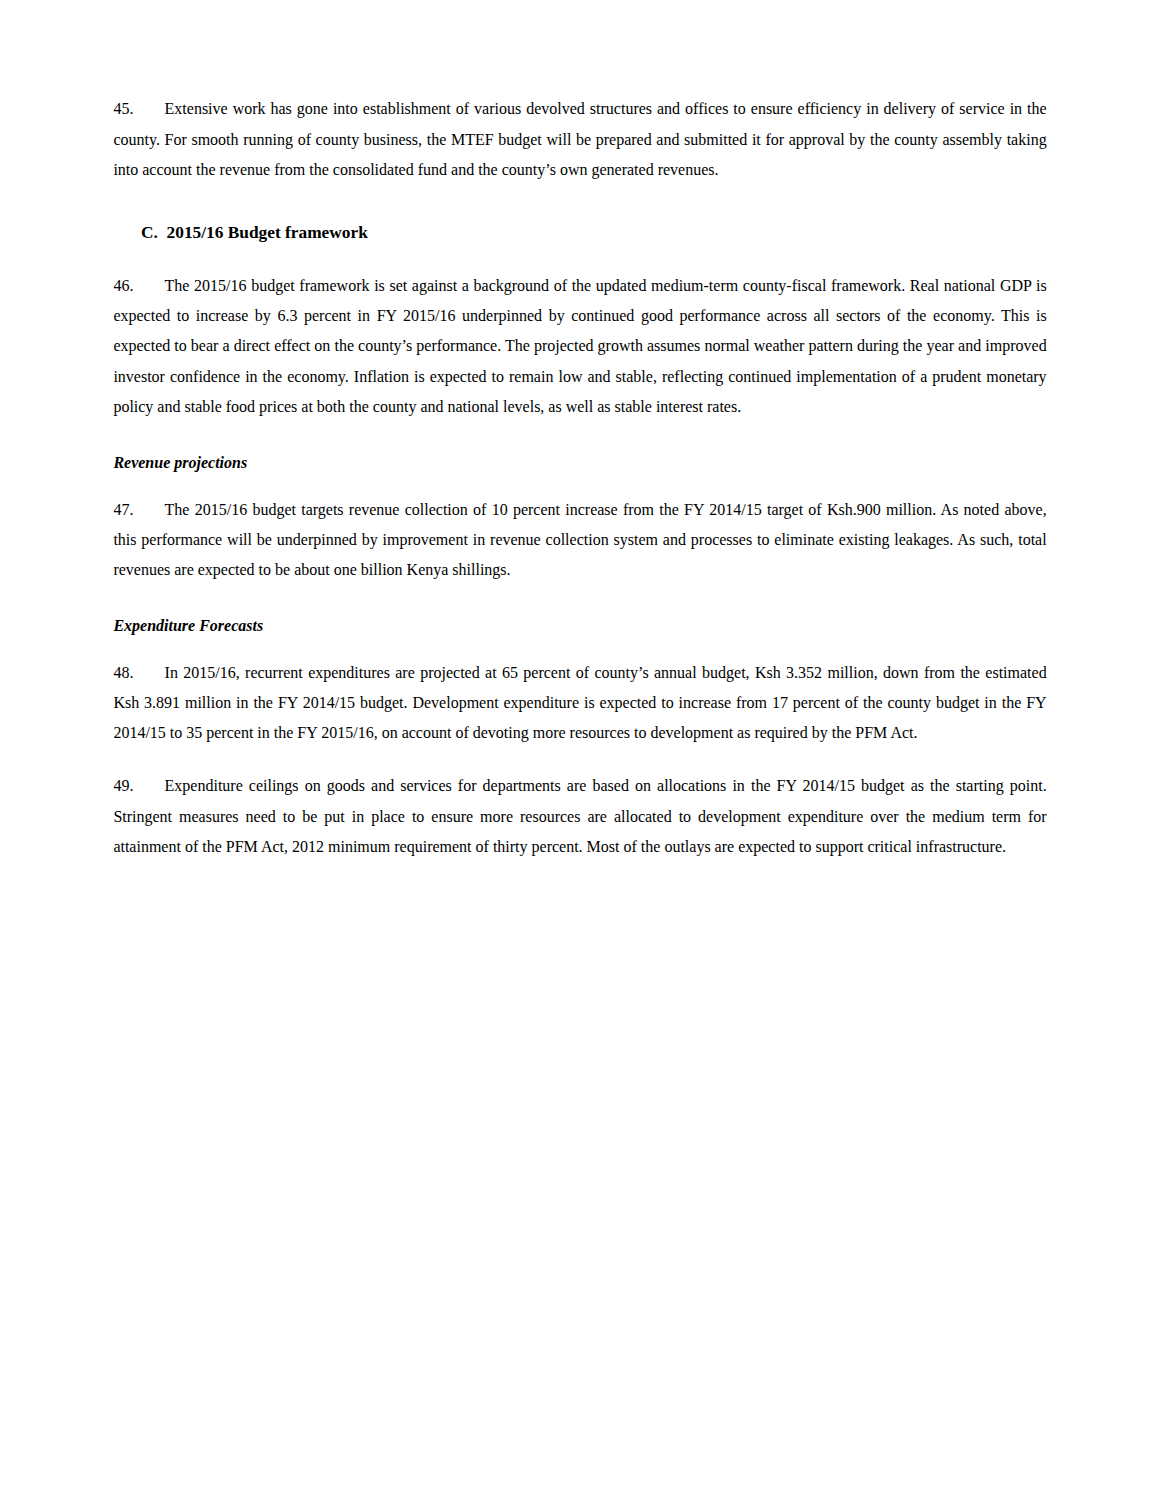45. Extensive work has gone into establishment of various devolved structures and offices to ensure efficiency in delivery of service in the county. For smooth running of county business, the MTEF budget will be prepared and submitted it for approval by the county assembly taking into account the revenue from the consolidated fund and the county’s own generated revenues.
C. 2015/16 Budget framework
46. The 2015/16 budget framework is set against a background of the updated medium-term county-fiscal framework. Real national GDP is expected to increase by 6.3 percent in FY 2015/16 underpinned by continued good performance across all sectors of the economy. This is expected to bear a direct effect on the county’s performance. The projected growth assumes normal weather pattern during the year and improved investor confidence in the economy. Inflation is expected to remain low and stable, reflecting continued implementation of a prudent monetary policy and stable food prices at both the county and national levels, as well as stable interest rates.
Revenue projections
47. The 2015/16 budget targets revenue collection of 10 percent increase from the FY 2014/15 target of Ksh.900 million. As noted above, this performance will be underpinned by improvement in revenue collection system and processes to eliminate existing leakages. As such, total revenues are expected to be about one billion Kenya shillings.
Expenditure Forecasts
48. In 2015/16, recurrent expenditures are projected at 65 percent of county’s annual budget, Ksh 3.352 million, down from the estimated Ksh 3.891 million in the FY 2014/15 budget. Development expenditure is expected to increase from 17 percent of the county budget in the FY 2014/15 to 35 percent in the FY 2015/16, on account of devoting more resources to development as required by the PFM Act.
49. Expenditure ceilings on goods and services for departments are based on allocations in the FY 2014/15 budget as the starting point. Stringent measures need to be put in place to ensure more resources are allocated to development expenditure over the medium term for attainment of the PFM Act, 2012 minimum requirement of thirty percent. Most of the outlays are expected to support critical infrastructure.